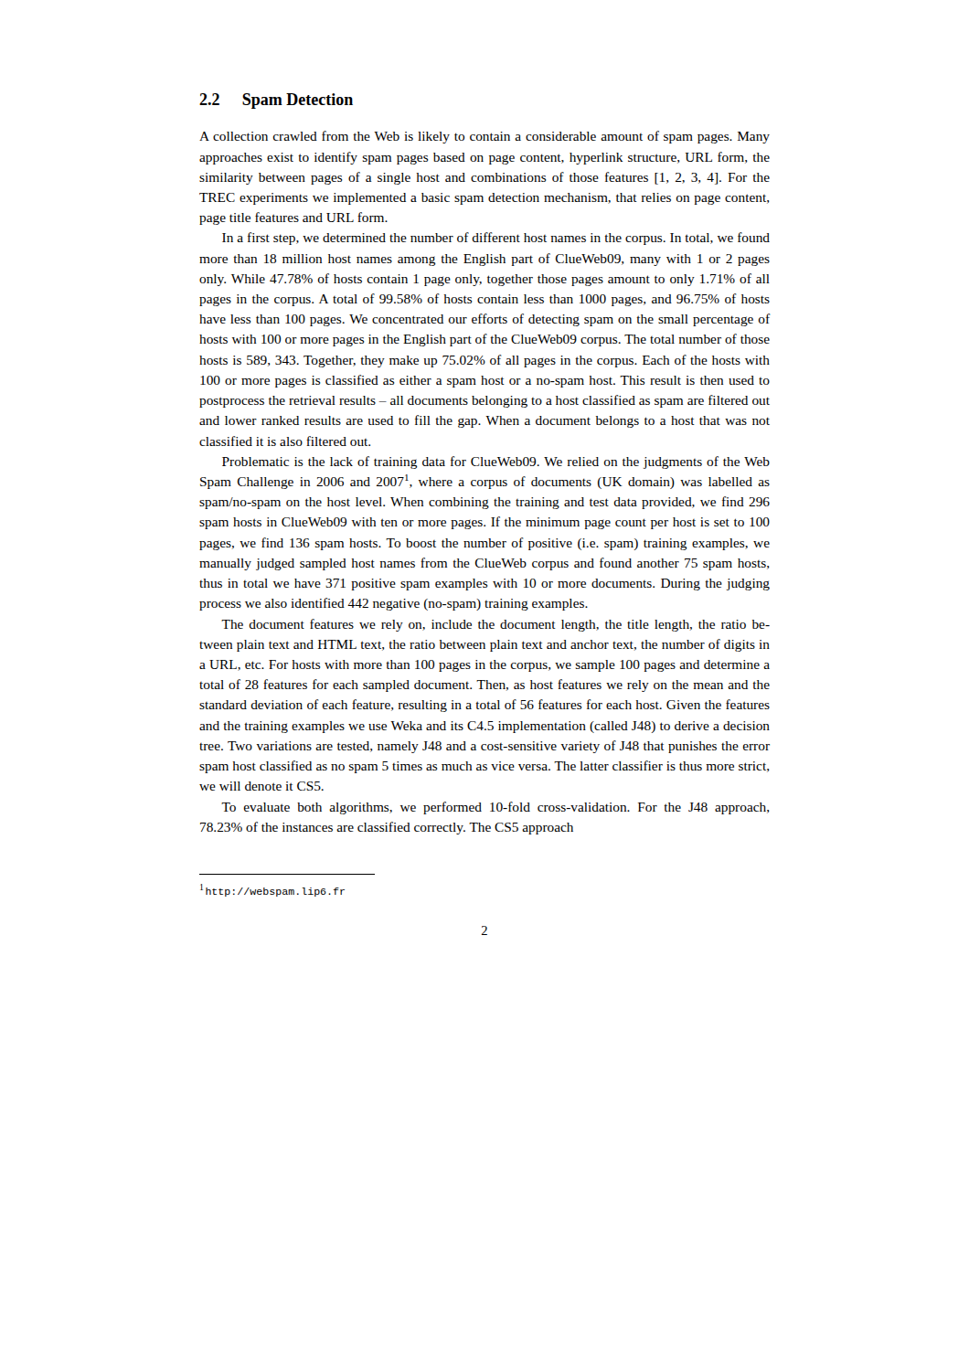2.2 Spam Detection
A collection crawled from the Web is likely to contain a considerable amount of spam pages. Many approaches exist to identify spam pages based on page content, hyperlink structure, URL form, the similarity between pages of a single host and combinations of those features [1, 2, 3, 4]. For the TREC experiments we implemented a basic spam detection mechanism, that relies on page content, page title features and URL form.
In a first step, we determined the number of different host names in the corpus. In total, we found more than 18 million host names among the English part of ClueWeb09, many with 1 or 2 pages only. While 47.78% of hosts contain 1 page only, together those pages amount to only 1.71% of all pages in the corpus. A total of 99.58% of hosts contain less than 1000 pages, and 96.75% of hosts have less than 100 pages. We concentrated our efforts of detecting spam on the small percentage of hosts with 100 or more pages in the English part of the ClueWeb09 corpus. The total number of those hosts is 589, 343. Together, they make up 75.02% of all pages in the corpus. Each of the hosts with 100 or more pages is classified as either a spam host or a no-spam host. This result is then used to postprocess the retrieval results – all documents belonging to a host classified as spam are filtered out and lower ranked results are used to fill the gap. When a document belongs to a host that was not classified it is also filtered out.
Problematic is the lack of training data for ClueWeb09. We relied on the judgments of the Web Spam Challenge in 2006 and 20071, where a corpus of documents (UK domain) was labelled as spam/no-spam on the host level. When combining the training and test data provided, we find 296 spam hosts in ClueWeb09 with ten or more pages. If the minimum page count per host is set to 100 pages, we find 136 spam hosts. To boost the number of positive (i.e. spam) training examples, we manually judged sampled host names from the ClueWeb corpus and found another 75 spam hosts, thus in total we have 371 positive spam examples with 10 or more documents. During the judging process we also identified 442 negative (no-spam) training examples.
The document features we rely on, include the document length, the title length, the ratio between plain text and HTML text, the ratio between plain text and anchor text, the number of digits in a URL, etc. For hosts with more than 100 pages in the corpus, we sample 100 pages and determine a total of 28 features for each sampled document. Then, as host features we rely on the mean and the standard deviation of each feature, resulting in a total of 56 features for each host. Given the features and the training examples we use Weka and its C4.5 implementation (called J48) to derive a decision tree. Two variations are tested, namely J48 and a cost-sensitive variety of J48 that punishes the error spam host classified as no spam 5 times as much as vice versa. The latter classifier is thus more strict, we will denote it CS5.
To evaluate both algorithms, we performed 10-fold cross-validation. For the J48 approach, 78.23% of the instances are classified correctly. The CS5 approach
1 http://webspam.lip6.fr
2